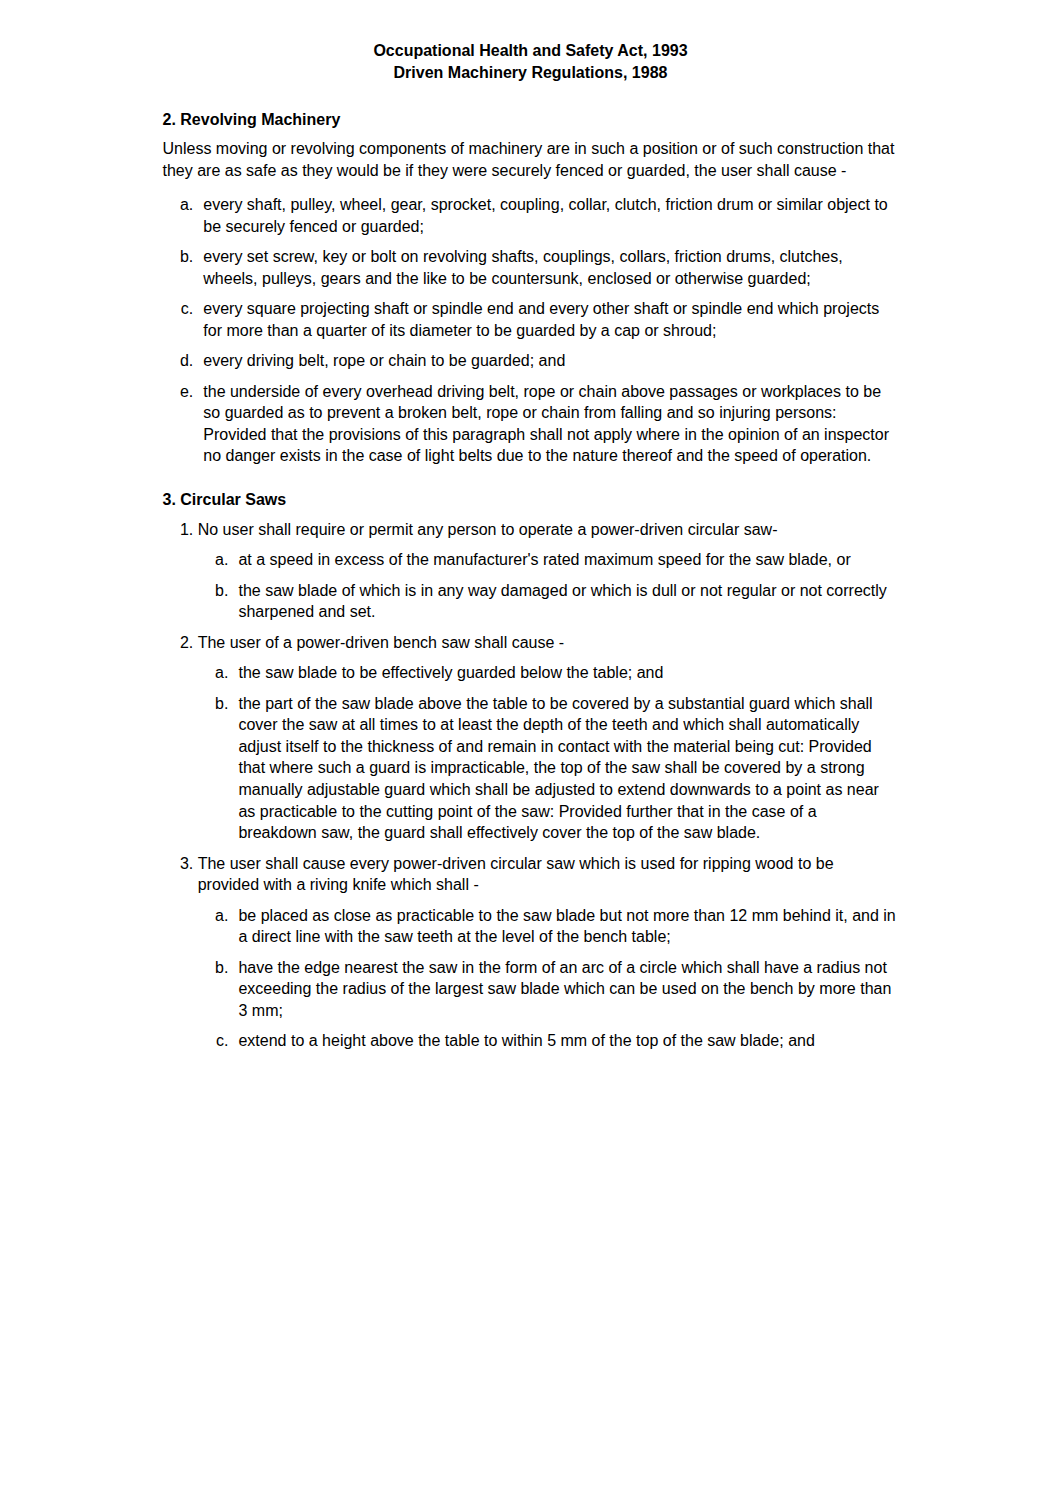Occupational Health and Safety Act, 1993
Driven Machinery Regulations, 1988
2. Revolving Machinery
Unless moving or revolving components of machinery are in such a position or of such construction that they are as safe as they would be if they were securely fenced or guarded, the user shall cause -
every shaft, pulley, wheel, gear, sprocket, coupling, collar, clutch, friction drum or similar object to be securely fenced or guarded;
every set screw, key or bolt on revolving shafts, couplings, collars, friction drums, clutches, wheels, pulleys, gears and the like to be countersunk, enclosed or otherwise guarded;
every square projecting shaft or spindle end and every other shaft or spindle end which projects for more than a quarter of its diameter to be guarded by a cap or shroud;
every driving belt, rope or chain to be guarded; and
the underside of every overhead driving belt, rope or chain above passages or workplaces to be so guarded as to prevent a broken belt, rope or chain from falling and so injuring persons: Provided that the provisions of this paragraph shall not apply where in the opinion of an inspector no danger exists in the case of light belts due to the nature thereof and the speed of operation.
3. Circular Saws
No user shall require or permit any person to operate a power-driven circular saw-
at a speed in excess of the manufacturer's rated maximum speed for the saw blade, or
the saw blade of which is in any way damaged or which is dull or not regular or not correctly sharpened and set.
The user of a power-driven bench saw shall cause -
the saw blade to be effectively guarded below the table; and
the part of the saw blade above the table to be covered by a substantial guard which shall cover the saw at all times to at least the depth of the teeth and which shall automatically adjust itself to the thickness of and remain in contact with the material being cut: Provided that where such a guard is impracticable, the top of the saw shall be covered by a strong manually adjustable guard which shall be adjusted to extend downwards to a point as near as practicable to the cutting point of the saw: Provided further that in the case of a breakdown saw, the guard shall effectively cover the top of the saw blade.
The user shall cause every power-driven circular saw which is used for ripping wood to be provided with a riving knife which shall -
be placed as close as practicable to the saw blade but not more than 12 mm behind it, and in a direct line with the saw teeth at the level of the bench table;
have the edge nearest the saw in the form of an arc of a circle which shall have a radius not exceeding the radius of the largest saw blade which can be used on the bench by more than 3 mm;
extend to a height above the table to within 5 mm of the top of the saw blade; and